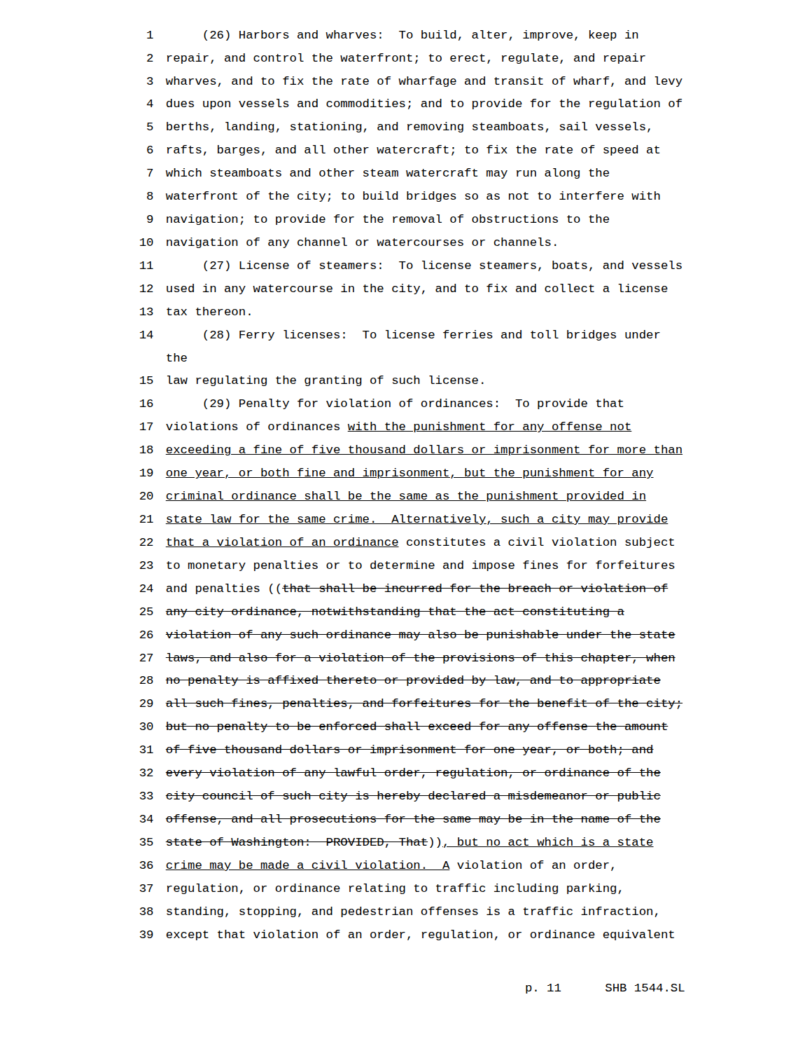(26) Harbors and wharves: To build, alter, improve, keep in
repair, and control the waterfront; to erect, regulate, and repair
wharves, and to fix the rate of wharfage and transit of wharf, and levy
dues upon vessels and commodities; and to provide for the regulation of
berths, landing, stationing, and removing steamboats, sail vessels,
rafts, barges, and all other watercraft; to fix the rate of speed at
which steamboats and other steam watercraft may run along the
waterfront of the city; to build bridges so as not to interfere with
navigation; to provide for the removal of obstructions to the
navigation of any channel or watercourses or channels.
(27) License of steamers: To license steamers, boats, and vessels
used in any watercourse in the city, and to fix and collect a license
tax thereon.
(28) Ferry licenses: To license ferries and toll bridges under the
law regulating the granting of such license.
(29) Penalty for violation of ordinances: To provide that
violations of ordinances with the punishment for any offense not
exceeding a fine of five thousand dollars or imprisonment for more than
one year, or both fine and imprisonment, but the punishment for any
criminal ordinance shall be the same as the punishment provided in
state law for the same crime. Alternatively, such a city may provide
that a violation of an ordinance constitutes a civil violation subject
to monetary penalties or to determine and impose fines for forfeitures
and penalties ((that shall be incurred for the breach or violation of
any city ordinance, notwithstanding that the act constituting a
violation of any such ordinance may also be punishable under the state
laws, and also for a violation of the provisions of this chapter, when
no penalty is affixed thereto or provided by law, and to appropriate
all such fines, penalties, and forfeitures for the benefit of the city;
but no penalty to be enforced shall exceed for any offense the amount
of five thousand dollars or imprisonment for one year, or both; and
every violation of any lawful order, regulation, or ordinance of the
city council of such city is hereby declared a misdemeanor or public
offense, and all prosecutions for the same may be in the name of the
state of Washington: PROVIDED, That)), but no act which is a state
crime may be made a civil violation. A violation of an order,
regulation, or ordinance relating to traffic including parking,
standing, stopping, and pedestrian offenses is a traffic infraction,
except that violation of an order, regulation, or ordinance equivalent
p. 11 SHB 1544.SL